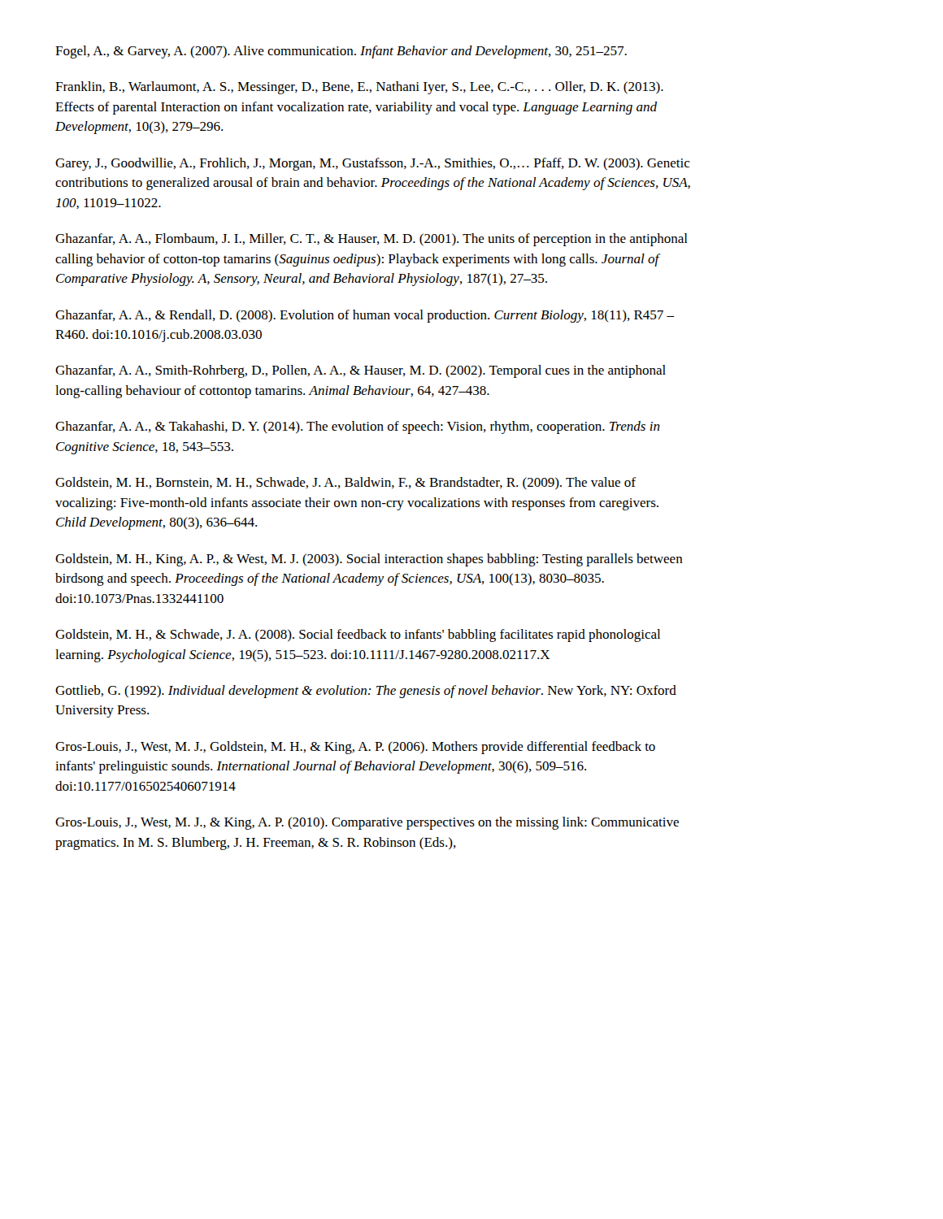Fogel, A., & Garvey, A. (2007). Alive communication. Infant Behavior and Development, 30, 251–257.
Franklin, B., Warlaumont, A. S., Messinger, D., Bene, E., Nathani Iyer, S., Lee, C.-C., . . . Oller, D. K. (2013). Effects of parental Interaction on infant vocalization rate, variability and vocal type. Language Learning and Development, 10(3), 279–296.
Garey, J., Goodwillie, A., Frohlich, J., Morgan, M., Gustafsson, J.-A., Smithies, O.,… Pfaff, D. W. (2003). Genetic contributions to generalized arousal of brain and behavior. Proceedings of the National Academy of Sciences, USA, 100, 11019–11022.
Ghazanfar, A. A., Flombaum, J. I., Miller, C. T., & Hauser, M. D. (2001). The units of perception in the antiphonal calling behavior of cotton-top tamarins (Saguinus oedipus): Playback experiments with long calls. Journal of Comparative Physiology. A, Sensory, Neural, and Behavioral Physiology, 187(1), 27–35.
Ghazanfar, A. A., & Rendall, D. (2008). Evolution of human vocal production. Current Biology, 18(11), R457 – R460. doi:10.1016/j.cub.2008.03.030
Ghazanfar, A. A., Smith-Rohrberg, D., Pollen, A. A., & Hauser, M. D. (2002). Temporal cues in the antiphonal long-calling behaviour of cottontop tamarins. Animal Behaviour, 64, 427–438.
Ghazanfar, A. A., & Takahashi, D. Y. (2014). The evolution of speech: Vision, rhythm, cooperation. Trends in Cognitive Science, 18, 543–553.
Goldstein, M. H., Bornstein, M. H., Schwade, J. A., Baldwin, F., & Brandstadter, R. (2009). The value of vocalizing: Five-month-old infants associate their own non-cry vocalizations with responses from caregivers. Child Development, 80(3), 636–644.
Goldstein, M. H., King, A. P., & West, M. J. (2003). Social interaction shapes babbling: Testing parallels between birdsong and speech. Proceedings of the National Academy of Sciences, USA, 100(13), 8030–8035. doi:10.1073/Pnas.1332441100
Goldstein, M. H., & Schwade, J. A. (2008). Social feedback to infants' babbling facilitates rapid phonological learning. Psychological Science, 19(5), 515–523. doi:10.1111/J.1467-9280.2008.02117.X
Gottlieb, G. (1992). Individual development & evolution: The genesis of novel behavior. New York, NY: Oxford University Press.
Gros-Louis, J., West, M. J., Goldstein, M. H., & King, A. P. (2006). Mothers provide differential feedback to infants' prelinguistic sounds. International Journal of Behavioral Development, 30(6), 509–516. doi:10.1177/0165025406071914
Gros-Louis, J., West, M. J., & King, A. P. (2010). Comparative perspectives on the missing link: Communicative pragmatics. In M. S. Blumberg, J. H. Freeman, & S. R. Robinson (Eds.),